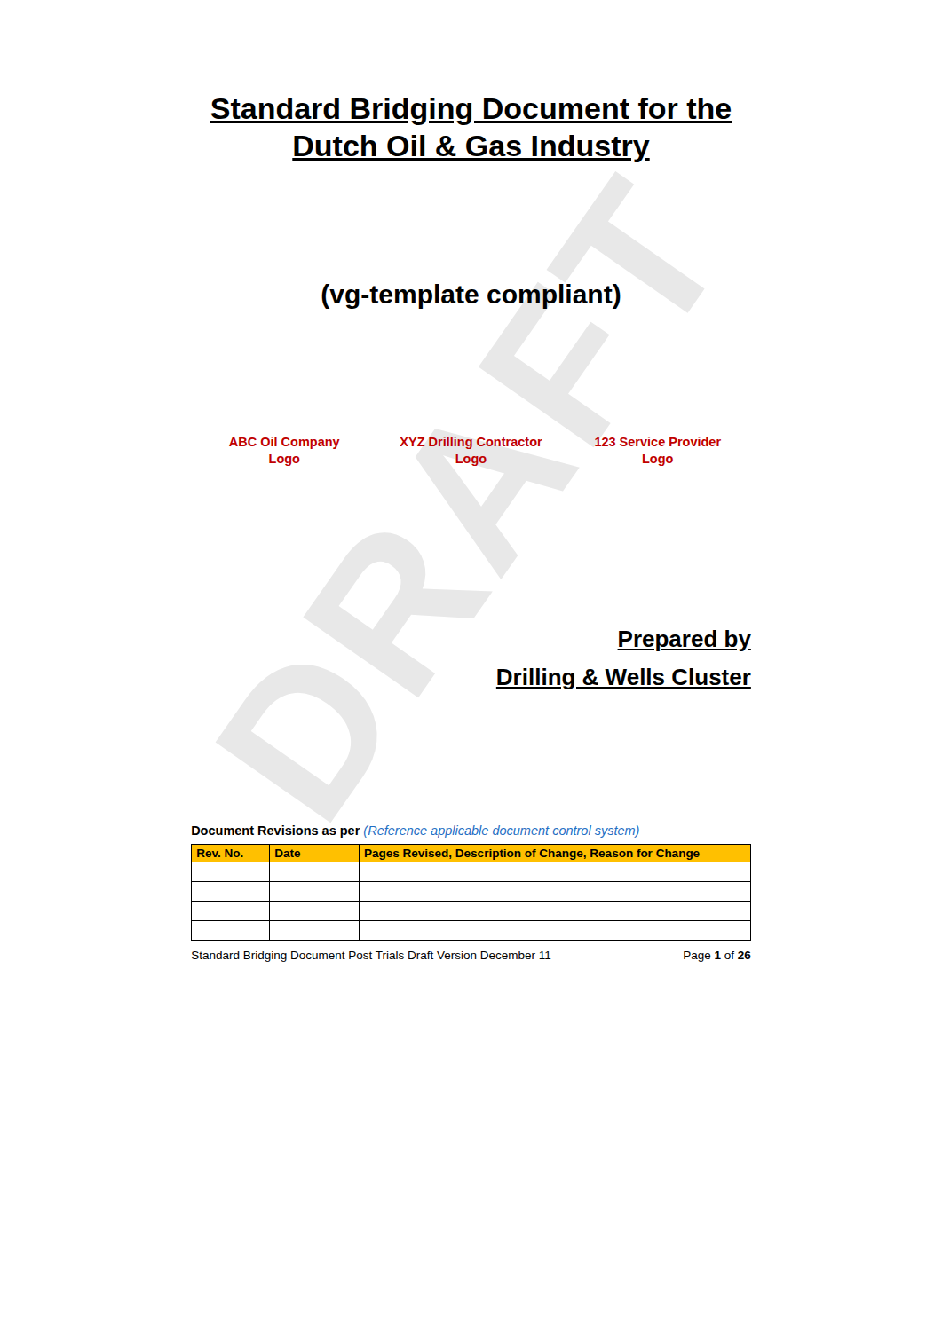DRAFT
Standard Bridging Document for the Dutch Oil & Gas Industry
(vg-template compliant)
| ABC Oil Company Logo | XYZ Drilling Contractor Logo | 123 Service Provider Logo |
Prepared by
Drilling & Wells Cluster
Document Revisions as per (Reference applicable document control system)
| Rev. No. | Date | Pages Revised, Description of Change, Reason for Change |
| --- | --- | --- |
Standard Bridging Document Post Trials Draft Version December 11
Page 1 of 26